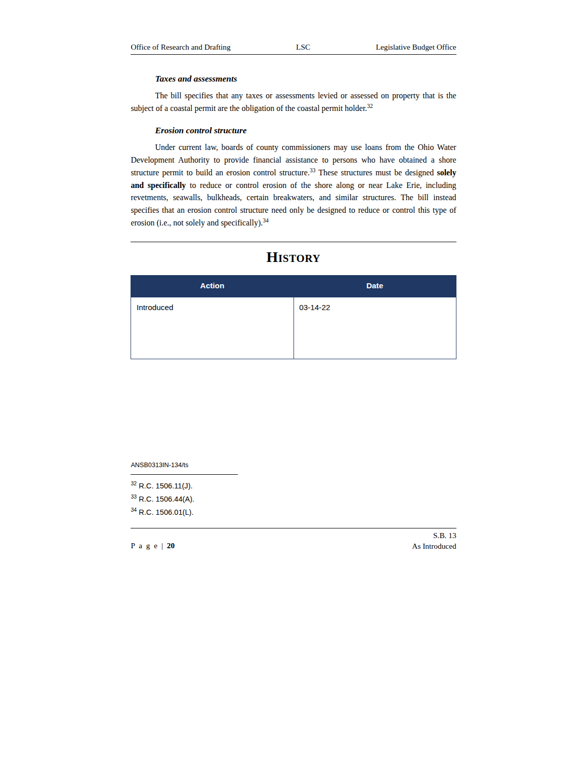Office of Research and Drafting
LSC
Legislative Budget Office
Taxes and assessments
The bill specifies that any taxes or assessments levied or assessed on property that is the subject of a coastal permit are the obligation of the coastal permit holder.32
Erosion control structure
Under current law, boards of county commissioners may use loans from the Ohio Water Development Authority to provide financial assistance to persons who have obtained a shore structure permit to build an erosion control structure.33 These structures must be designed solely and specifically to reduce or control erosion of the shore along or near Lake Erie, including revetments, seawalls, bulkheads, certain breakwaters, and similar structures. The bill instead specifies that an erosion control structure need only be designed to reduce or control this type of erosion (i.e., not solely and specifically).34
History
| Action | Date |
| --- | --- |
| Introduced | 03-14-22 |
ANSB0313IN-134/ts
32 R.C. 1506.11(J).
33 R.C. 1506.44(A).
34 R.C. 1506.01(L).
P a g e | 20
S.B. 13
As Introduced